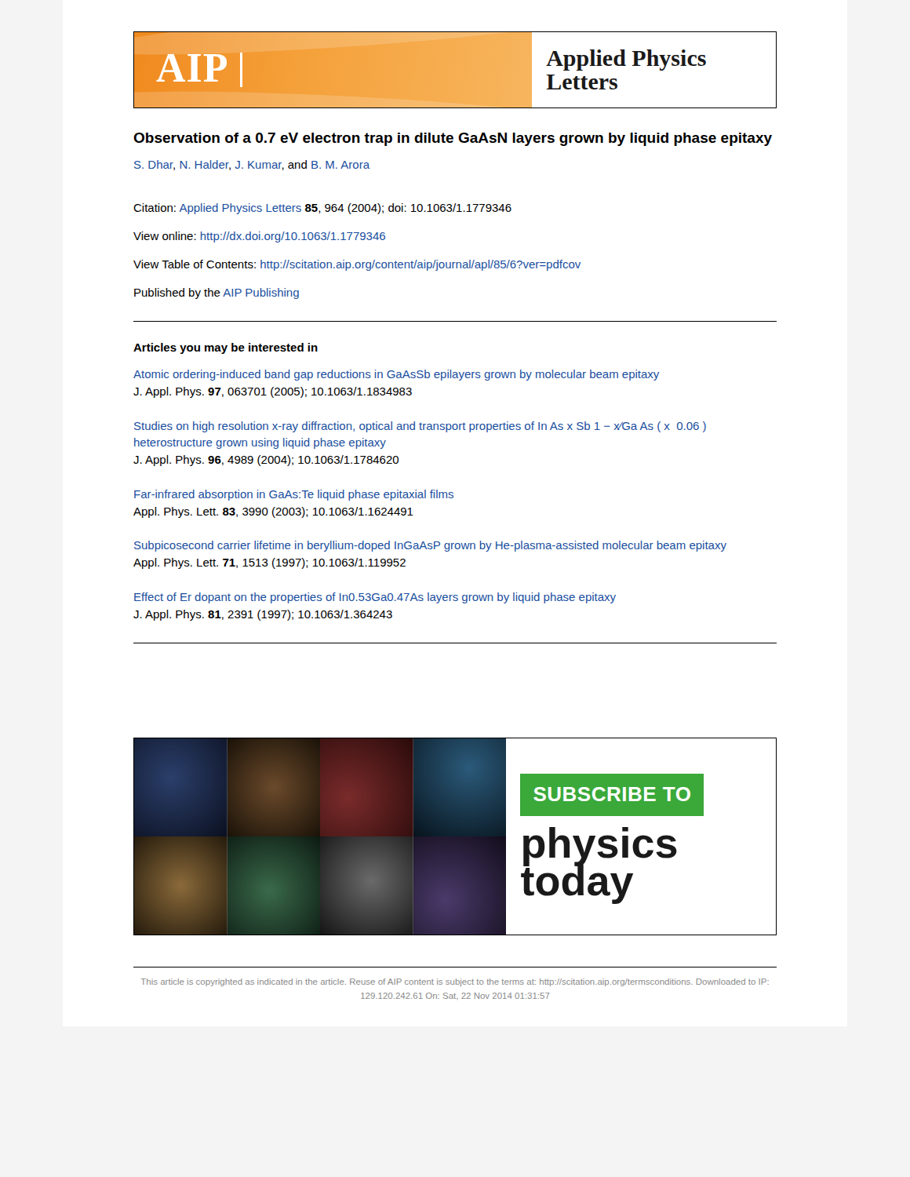AIP
Applied Physics
Letters
Observation of a 0.7 eV electron trap in dilute GaAsN layers grown by liquid phase epitaxy
S. Dhar, N. Halder, J. Kumar, and B. M. Arora
Citation: Applied Physics Letters 85, 964 (2004); doi: 10.1063/1.1779346
View online: http://dx.doi.org/10.1063/1.1779346
View Table of Contents: http://scitation.aip.org/content/aip/journal/apl/85/6?ver=pdfcov
Published by the AIP Publishing
Articles you may be interested in
Atomic ordering-induced band gap reductions in GaAsSb epilayers grown by molecular beam epitaxy J. Appl. Phys. 97, 063701 (2005); 10.1063/1.1834983
Studies on high resolution x-ray diffraction, optical and transport properties of In As x Sb 1 − x∕Ga As ( x 0.06 ) heterostructure grown using liquid phase epitaxy J. Appl. Phys. 96, 4989 (2004); 10.1063/1.1784620
Far-infrared absorption in GaAs:Te liquid phase epitaxial films Appl. Phys. Lett. 83, 3990 (2003); 10.1063/1.1624491
Subpicosecond carrier lifetime in beryllium-doped InGaAsP grown by He-plasma-assisted molecular beam epitaxy Appl. Phys. Lett. 71, 1513 (1997); 10.1063/1.119952
Effect of Er dopant on the properties of In0.53Ga0.47As layers grown by liquid phase epitaxy J. Appl. Phys. 81, 2391 (1997); 10.1063/1.364243
SUBSCRIBE TO
physics today
This article is copyrighted as indicated in the article. Reuse of AIP content is subject to the terms at: http://scitation.aip.org/termsconditions. Downloaded to IP:
129.120.242.61 On: Sat, 22 Nov 2014 01:31:57